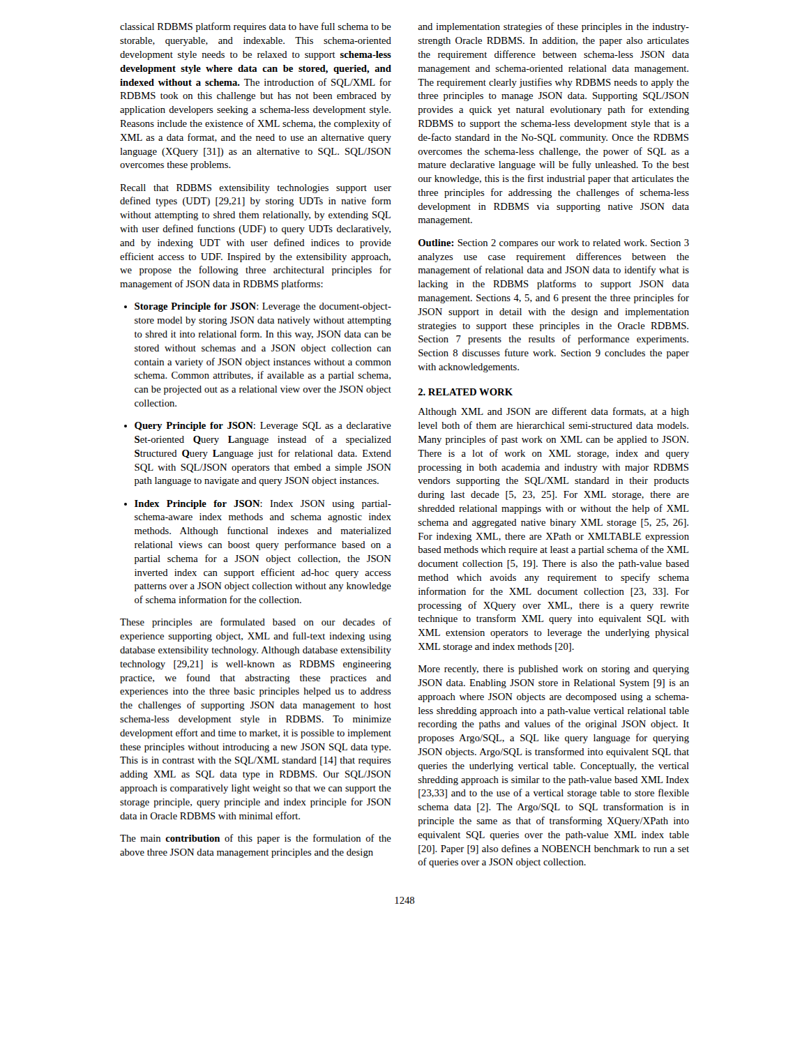classical RDBMS platform requires data to have full schema to be storable, queryable, and indexable. This schema-oriented development style needs to be relaxed to support schema-less development style where data can be stored, queried, and indexed without a schema. The introduction of SQL/XML for RDBMS took on this challenge but has not been embraced by application developers seeking a schema-less development style. Reasons include the existence of XML schema, the complexity of XML as a data format, and the need to use an alternative query language (XQuery [31]) as an alternative to SQL. SQL/JSON overcomes these problems.
Recall that RDBMS extensibility technologies support user defined types (UDT) [29,21] by storing UDTs in native form without attempting to shred them relationally, by extending SQL with user defined functions (UDF) to query UDTs declaratively, and by indexing UDT with user defined indices to provide efficient access to UDF. Inspired by the extensibility approach, we propose the following three architectural principles for management of JSON data in RDBMS platforms:
Storage Principle for JSON: Leverage the document-object-store model by storing JSON data natively without attempting to shred it into relational form. In this way, JSON data can be stored without schemas and a JSON object collection can contain a variety of JSON object instances without a common schema. Common attributes, if available as a partial schema, can be projected out as a relational view over the JSON object collection.
Query Principle for JSON: Leverage SQL as a declarative Set-oriented Query Language instead of a specialized Structured Query Language just for relational data. Extend SQL with SQL/JSON operators that embed a simple JSON path language to navigate and query JSON object instances.
Index Principle for JSON: Index JSON using partial-schema-aware index methods and schema agnostic index methods. Although functional indexes and materialized relational views can boost query performance based on a partial schema for a JSON object collection, the JSON inverted index can support efficient ad-hoc query access patterns over a JSON object collection without any knowledge of schema information for the collection.
These principles are formulated based on our decades of experience supporting object, XML and full-text indexing using database extensibility technology. Although database extensibility technology [29,21] is well-known as RDBMS engineering practice, we found that abstracting these practices and experiences into the three basic principles helped us to address the challenges of supporting JSON data management to host schema-less development style in RDBMS. To minimize development effort and time to market, it is possible to implement these principles without introducing a new JSON SQL data type. This is in contrast with the SQL/XML standard [14] that requires adding XML as SQL data type in RDBMS. Our SQL/JSON approach is comparatively light weight so that we can support the storage principle, query principle and index principle for JSON data in Oracle RDBMS with minimal effort.
The main contribution of this paper is the formulation of the above three JSON data management principles and the design
and implementation strategies of these principles in the industry-strength Oracle RDBMS. In addition, the paper also articulates the requirement difference between schema-less JSON data management and schema-oriented relational data management. The requirement clearly justifies why RDBMS needs to apply the three principles to manage JSON data. Supporting SQL/JSON provides a quick yet natural evolutionary path for extending RDBMS to support the schema-less development style that is a de-facto standard in the No-SQL community. Once the RDBMS overcomes the schema-less challenge, the power of SQL as a mature declarative language will be fully unleashed. To the best our knowledge, this is the first industrial paper that articulates the three principles for addressing the challenges of schema-less development in RDBMS via supporting native JSON data management.
Outline: Section 2 compares our work to related work. Section 3 analyzes use case requirement differences between the management of relational data and JSON data to identify what is lacking in the RDBMS platforms to support JSON data management. Sections 4, 5, and 6 present the three principles for JSON support in detail with the design and implementation strategies to support these principles in the Oracle RDBMS. Section 7 presents the results of performance experiments. Section 8 discusses future work. Section 9 concludes the paper with acknowledgements.
2. RELATED WORK
Although XML and JSON are different data formats, at a high level both of them are hierarchical semi-structured data models. Many principles of past work on XML can be applied to JSON. There is a lot of work on XML storage, index and query processing in both academia and industry with major RDBMS vendors supporting the SQL/XML standard in their products during last decade [5, 23, 25]. For XML storage, there are shredded relational mappings with or without the help of XML schema and aggregated native binary XML storage [5, 25, 26]. For indexing XML, there are XPath or XMLTABLE expression based methods which require at least a partial schema of the XML document collection [5, 19]. There is also the path-value based method which avoids any requirement to specify schema information for the XML document collection [23, 33]. For processing of XQuery over XML, there is a query rewrite technique to transform XML query into equivalent SQL with XML extension operators to leverage the underlying physical XML storage and index methods [20].
More recently, there is published work on storing and querying JSON data. Enabling JSON store in Relational System [9] is an approach where JSON objects are decomposed using a schema-less shredding approach into a path-value vertical relational table recording the paths and values of the original JSON object. It proposes Argo/SQL, a SQL like query language for querying JSON objects. Argo/SQL is transformed into equivalent SQL that queries the underlying vertical table. Conceptually, the vertical shredding approach is similar to the path-value based XML Index [23,33] and to the use of a vertical storage table to store flexible schema data [2]. The Argo/SQL to SQL transformation is in principle the same as that of transforming XQuery/XPath into equivalent SQL queries over the path-value XML index table [20]. Paper [9] also defines a NOBENCH benchmark to run a set of queries over a JSON object collection.
1248